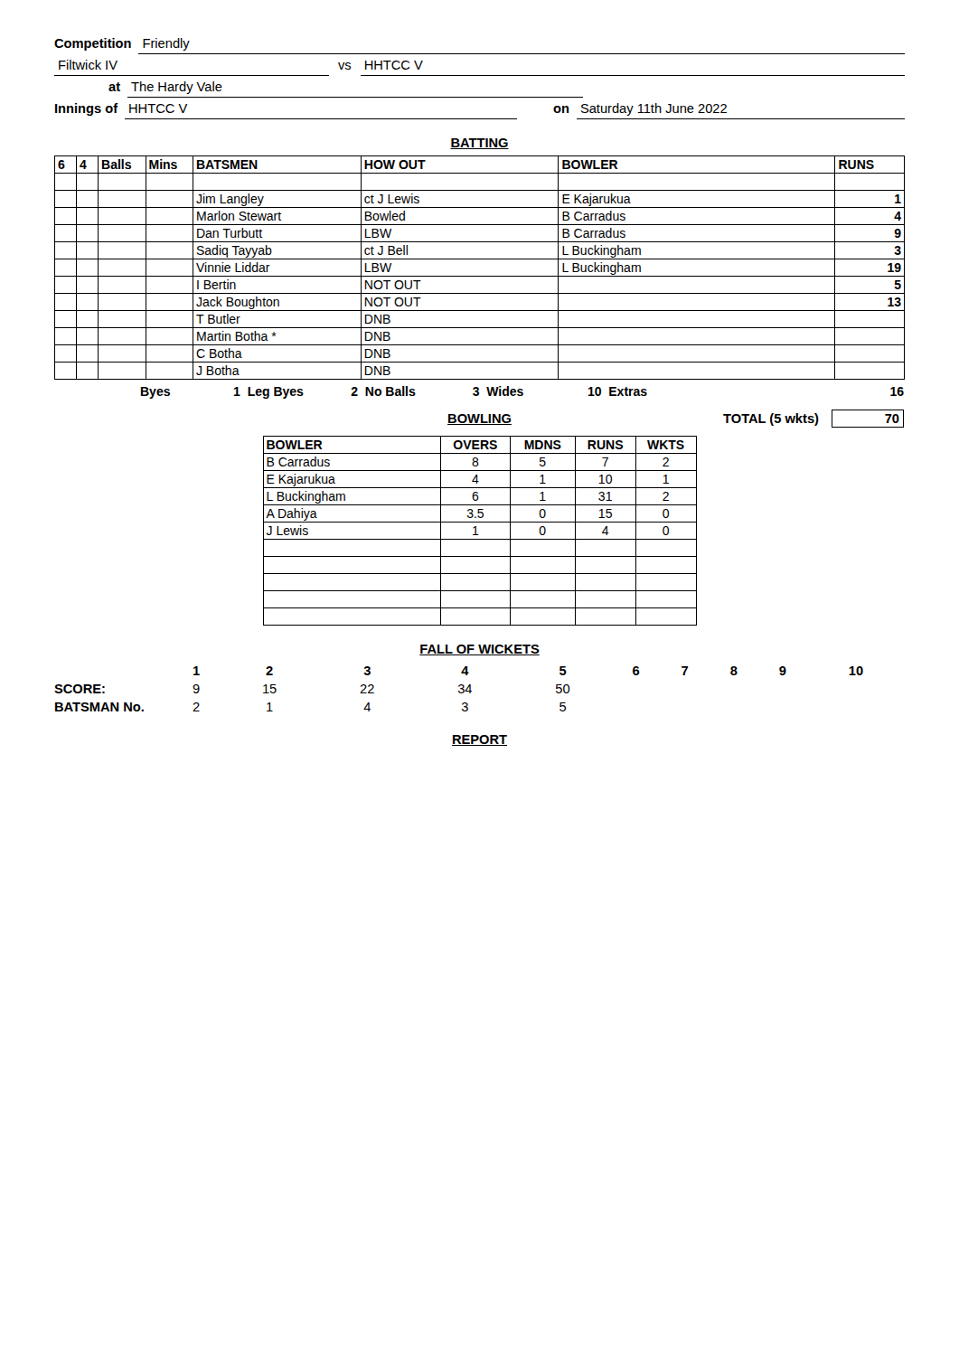Competition Friendly
Filtwick IV vs HHTCC V
at The Hardy Vale
Innings of HHTCC V on Saturday 11th June 2022
BATTING
| 6 | 4 | Balls | Mins | BATSMEN | HOW OUT | BOWLER | RUNS |
| --- | --- | --- | --- | --- | --- | --- | --- |
| | | | | Jim Langley | ct J Lewis | E Kajarukua | 1 |
| | | | | Marlon Stewart | Bowled | B Carradus | 4 |
| | | | | Dan Turbutt | LBW | B Carradus | 9 |
| | | | | Sadiq Tayyab | ct J Bell | L Buckingham | 3 |
| | | | | Vinnie Liddar | LBW | L Buckingham | 19 |
| | | | | I Bertin | NOT OUT | | 5 |
| | | | | Jack Boughton | NOT OUT | | 13 |
| | | | | T Butler | DNB | | |
| | | | | Martin Botha * | DNB | | |
| | | | | C Botha | DNB | | |
| | | | | J Botha | DNB | | |
| | Byes | 1 Leg Byes | 2 No Balls | 3 Wides | 10 Extras | 16 |
| | BOWLING | TOTAL (5 wkts) 70 |
| BOWLER | OVERS | MDNS | RUNS | WKTS |
| --- | --- | --- | --- | --- |
| B Carradus | 8 | 5 | 7 | 2 |
| E Kajarukua | 4 | 1 | 10 | 1 |
| L Buckingham | 6 | 1 | 31 | 2 |
| A Dahiya | 3.5 | 0 | 15 | 0 |
| J Lewis | 1 | 0 | 4 | 0 |
FALL OF WICKETS
| | 1 | 2 | 3 | 4 | 5 | 6 | 7 | 8 | 9 | 10 |
| SCORE: | 9 | 15 | 22 | 34 | 50 | | | | | |
| BATSMAN No. | 2 | 1 | 4 | 3 | 5 | | | | | |
REPORT